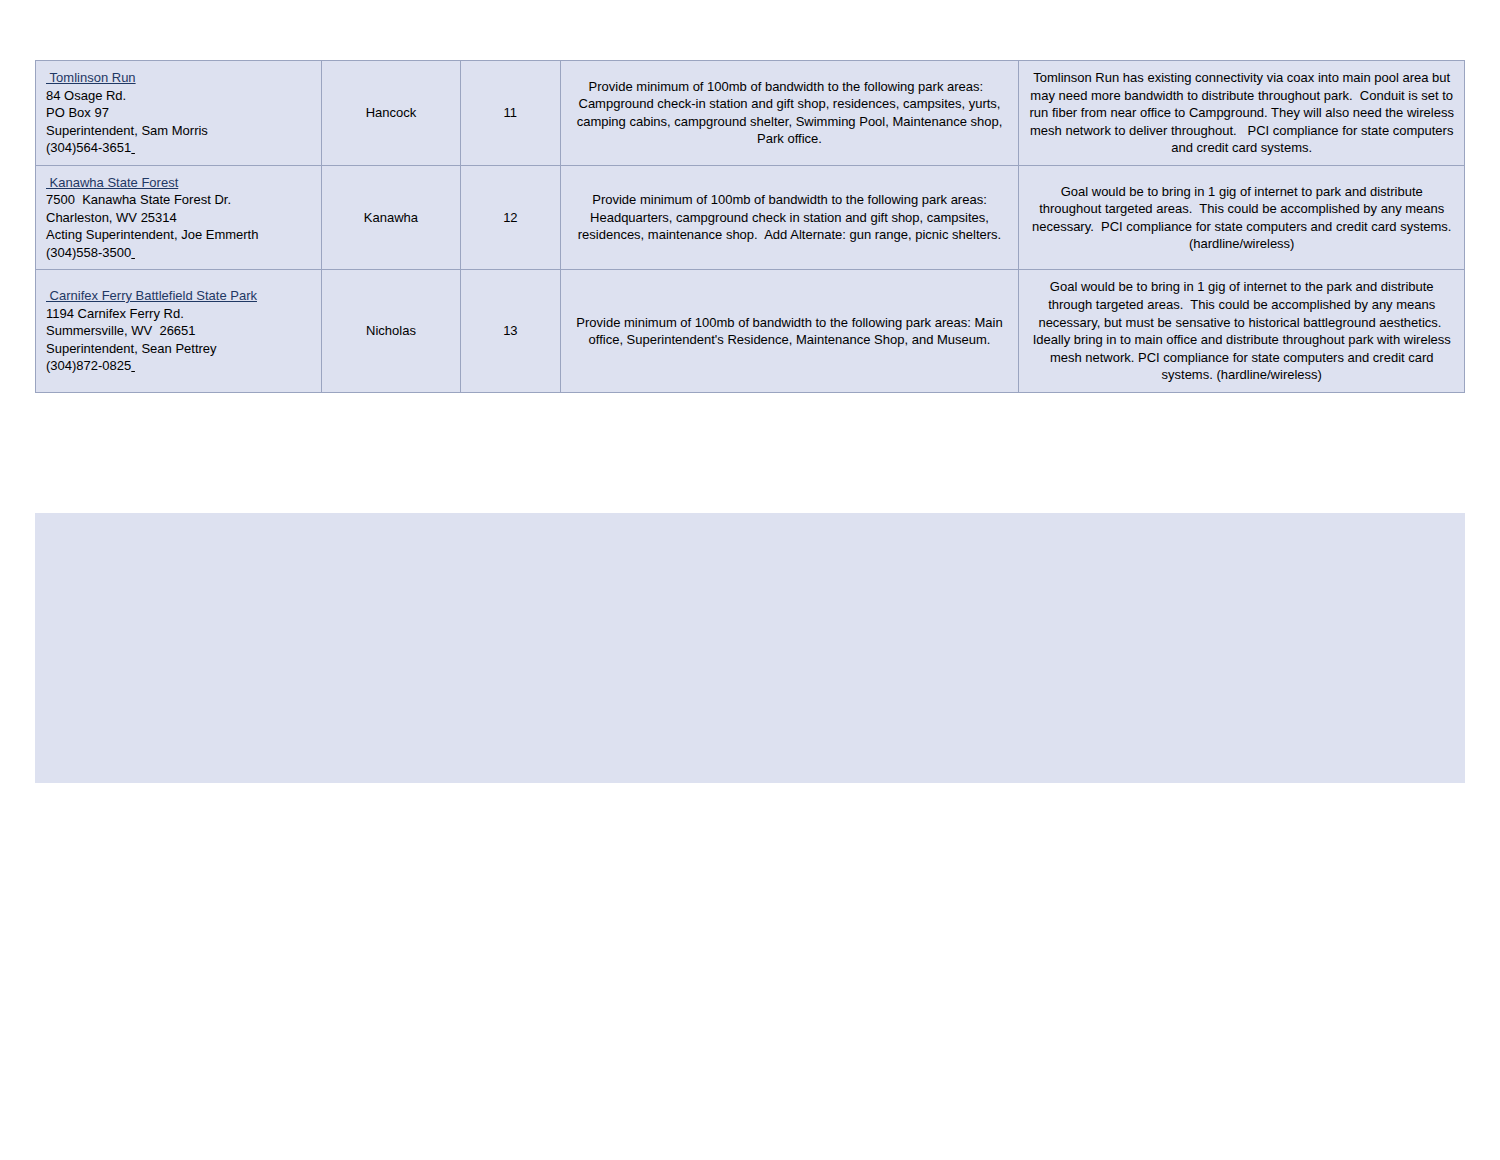| Tomlinson Run 84 Osage Rd. PO Box 97 Superintendent, Sam Morris (304)564-3651 | Hancock | 11 | Provide minimum of 100mb of bandwidth to the following park areas: Campground check-in station and gift shop, residences, campsites, yurts, camping cabins, campground shelter, Swimming Pool, Maintenance shop, Park office. | Tomlinson Run has existing connectivity via coax into main pool area but may need more bandwidth to distribute throughout park. Conduit is set to run fiber from near office to Campground. They will also need the wireless mesh network to deliver throughout. PCI compliance for state computers and credit card systems. |
| Kanawha State Forest 7500 Kanawha State Forest Dr. Charleston, WV 25314 Acting Superintendent, Joe Emmerth (304)558-3500 | Kanawha | 12 | Provide minimum of 100mb of bandwidth to the following park areas: Headquarters, campground check in station and gift shop, campsites, residences, maintenance shop. Add Alternate: gun range, picnic shelters. | Goal would be to bring in 1 gig of internet to park and distribute throughout targeted areas. This could be accomplished by any means necessary. PCI compliance for state computers and credit card systems. (hardline/wireless) |
| Carnifex Ferry Battlefield State Park 1194 Carnifex Ferry Rd. Summersville, WV 26651 Superintendent, Sean Pettrey (304)872-0825 | Nicholas | 13 | Provide minimum of 100mb of bandwidth to the following park areas: Main office, Superintendent's Residence, Maintenance Shop, and Museum. | Goal would be to bring in 1 gig of internet to the park and distribute through targeted areas. This could be accomplished by any means necessary, but must be sensative to historical battleground aesthetics. Ideally bring in to main office and distribute throughout park with wireless mesh network. PCI compliance for state computers and credit card systems. (hardline/wireless) |